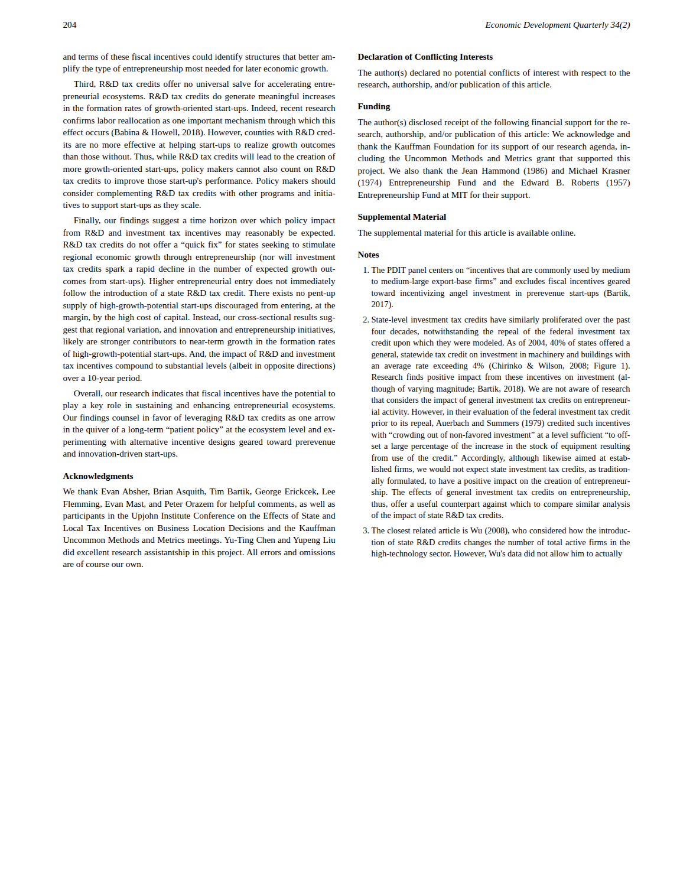204 Economic Development Quarterly 34(2)
and terms of these fiscal incentives could identify structures that better amplify the type of entrepreneurship most needed for later economic growth.
Third, R&D tax credits offer no universal salve for accelerating entrepreneurial ecosystems. R&D tax credits do generate meaningful increases in the formation rates of growth-oriented start-ups. Indeed, recent research confirms labor reallocation as one important mechanism through which this effect occurs (Babina & Howell, 2018). However, counties with R&D credits are no more effective at helping start-ups to realize growth outcomes than those without. Thus, while R&D tax credits will lead to the creation of more growth-oriented start-ups, policy makers cannot also count on R&D tax credits to improve those start-up's performance. Policy makers should consider complementing R&D tax credits with other programs and initiatives to support start-ups as they scale.
Finally, our findings suggest a time horizon over which policy impact from R&D and investment tax incentives may reasonably be expected. R&D tax credits do not offer a “quick fix” for states seeking to stimulate regional economic growth through entrepreneurship (nor will investment tax credits spark a rapid decline in the number of expected growth outcomes from start-ups). Higher entrepreneurial entry does not immediately follow the introduction of a state R&D tax credit. There exists no pent-up supply of high-growth-potential start-ups discouraged from entering, at the margin, by the high cost of capital. Instead, our cross-sectional results suggest that regional variation, and innovation and entrepreneurship initiatives, likely are stronger contributors to near-term growth in the formation rates of high-growth-potential start-ups. And, the impact of R&D and investment tax incentives compound to substantial levels (albeit in opposite directions) over a 10-year period.
Overall, our research indicates that fiscal incentives have the potential to play a key role in sustaining and enhancing entrepreneurial ecosystems. Our findings counsel in favor of leveraging R&D tax credits as one arrow in the quiver of a long-term “patient policy” at the ecosystem level and experimenting with alternative incentive designs geared toward prerevenue and innovation-driven start-ups.
Acknowledgments
We thank Evan Absher, Brian Asquith, Tim Bartik, George Erickcek, Lee Flemming, Evan Mast, and Peter Orazem for helpful comments, as well as participants in the Upjohn Institute Conference on the Effects of State and Local Tax Incentives on Business Location Decisions and the Kauffman Uncommon Methods and Metrics meetings. Yu-Ting Chen and Yupeng Liu did excellent research assistantship in this project. All errors and omissions are of course our own.
Declaration of Conflicting Interests
The author(s) declared no potential conflicts of interest with respect to the research, authorship, and/or publication of this article.
Funding
The author(s) disclosed receipt of the following financial support for the research, authorship, and/or publication of this article: We acknowledge and thank the Kauffman Foundation for its support of our research agenda, including the Uncommon Methods and Metrics grant that supported this project. We also thank the Jean Hammond (1986) and Michael Krasner (1974) Entrepreneurship Fund and the Edward B. Roberts (1957) Entrepreneurship Fund at MIT for their support.
Supplemental Material
The supplemental material for this article is available online.
Notes
The PDIT panel centers on “incentives that are commonly used by medium to medium-large export-base firms” and excludes fiscal incentives geared toward incentivizing angel investment in prerevenue start-ups (Bartik, 2017).
State-level investment tax credits have similarly proliferated over the past four decades, notwithstanding the repeal of the federal investment tax credit upon which they were modeled. As of 2004, 40% of states offered a general, statewide tax credit on investment in machinery and buildings with an average rate exceeding 4% (Chirinko & Wilson, 2008; Figure 1). Research finds positive impact from these incentives on investment (although of varying magnitude; Bartik, 2018). We are not aware of research that considers the impact of general investment tax credits on entrepreneurial activity. However, in their evaluation of the federal investment tax credit prior to its repeal, Auerbach and Summers (1979) credited such incentives with “crowding out of non-favored investment” at a level sufficient “to offset a large percentage of the increase in the stock of equipment resulting from use of the credit.” Accordingly, although likewise aimed at established firms, we would not expect state investment tax credits, as traditionally formulated, to have a positive impact on the creation of entrepreneurship. The effects of general investment tax credits on entrepreneurship, thus, offer a useful counterpart against which to compare similar analysis of the impact of state R&D tax credits.
The closest related article is Wu (2008), who considered how the introduction of state R&D credits changes the number of total active firms in the high-technology sector. However, Wu's data did not allow him to actually